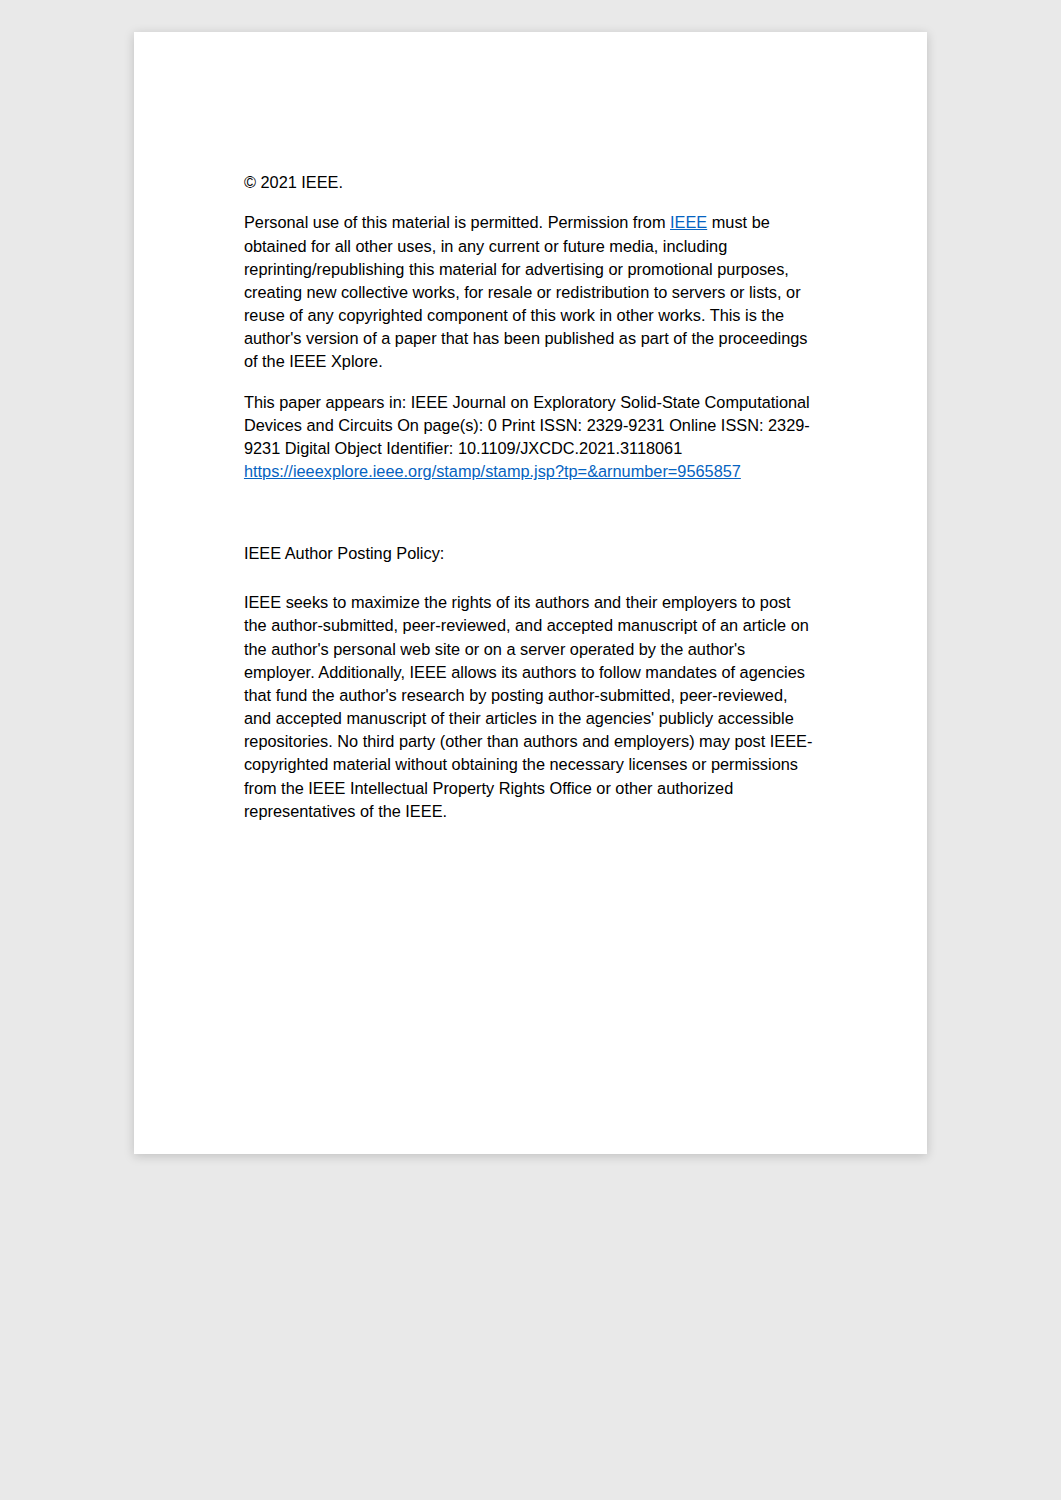© 2021 IEEE.
Personal use of this material is permitted. Permission from IEEE must be obtained for all other uses, in any current or future media, including reprinting/republishing this material for advertising or promotional purposes, creating new collective works, for resale or redistribution to servers or lists, or reuse of any copyrighted component of this work in other works. This is the author's version of a paper that has been published as part of the proceedings of the IEEE Xplore.
This paper appears in: IEEE Journal on Exploratory Solid-State Computational Devices and Circuits On page(s): 0 Print ISSN: 2329-9231 Online ISSN: 2329-9231 Digital Object Identifier: 10.1109/JXCDC.2021.3118061
https://ieeexplore.ieee.org/stamp/stamp.jsp?tp=&arnumber=9565857
IEEE Author Posting Policy:
IEEE seeks to maximize the rights of its authors and their employers to post the author-submitted, peer-reviewed, and accepted manuscript of an article on the author's personal web site or on a server operated by the author's employer. Additionally, IEEE allows its authors to follow mandates of agencies that fund the author's research by posting author-submitted, peer-reviewed, and accepted manuscript of their articles in the agencies' publicly accessible repositories. No third party (other than authors and employers) may post IEEE-copyrighted material without obtaining the necessary licenses or permissions from the IEEE Intellectual Property Rights Office or other authorized representatives of the IEEE.